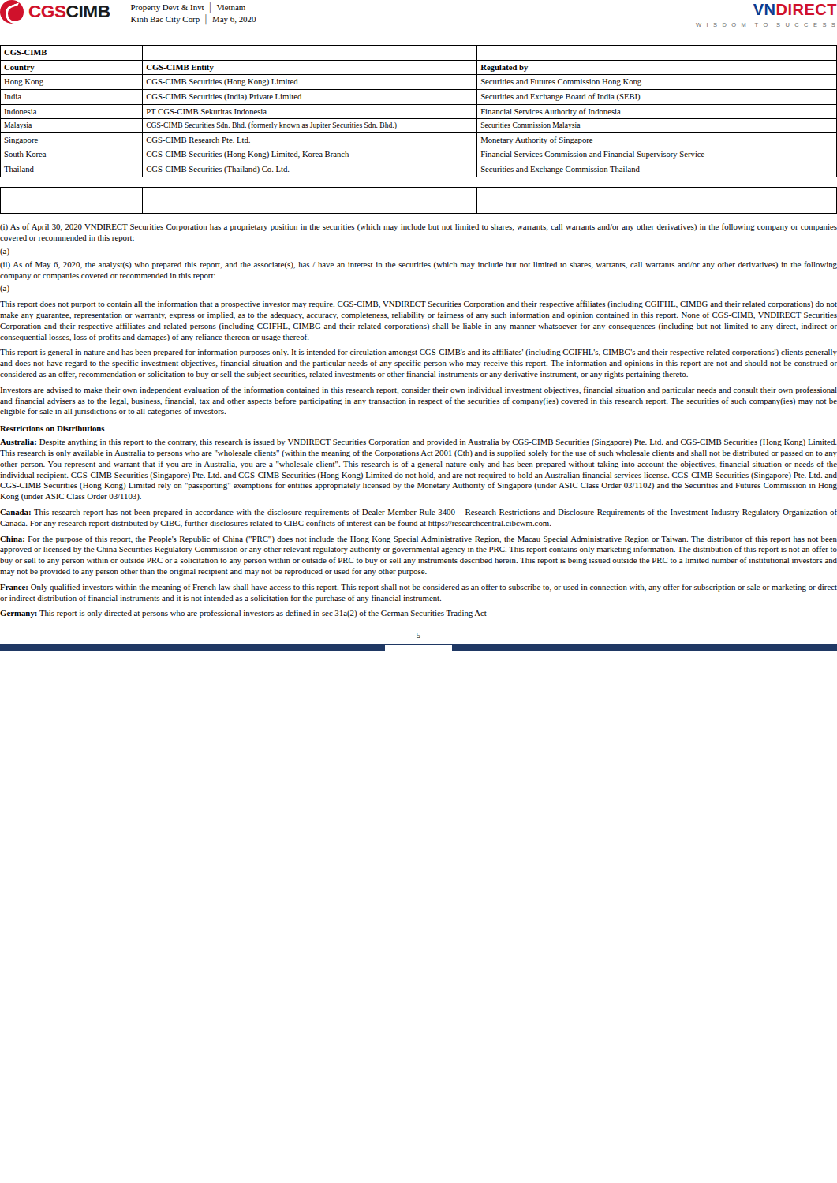CGS CIMB
Property Devt & Invt│Vietnam
Kinh Bac City Corp│May 6, 2020
VN DIRECT
W I S D O M T O S U C C E S S
| CGS-CIMB | | |
| --- | --- | --- |
| Country | CGS-CIMB Entity | Regulated by |
| Hong Kong | CGS-CIMB Securities (Hong Kong) Limited | Securities and Futures Commission Hong Kong |
| India | CGS-CIMB Securities (India) Private Limited | Securities and Exchange Board of India (SEBI) |
| Indonesia | PT CGS-CIMB Sekuritas Indonesia | Financial Services Authority of Indonesia |
| Malaysia | CGS-CIMB Securities Sdn. Bhd. (formerly known as Jupiter Securities Sdn. Bhd.) | Securities Commission Malaysia |
| Singapore | CGS-CIMB Research Pte. Ltd. | Monetary Authority of Singapore |
| South Korea | CGS-CIMB Securities (Hong Kong) Limited, Korea Branch | Financial Services Commission and Financial Supervisory Service |
| Thailand | CGS-CIMB Securities (Thailand) Co. Ltd. | Securities and Exchange Commission Thailand |
(i) As of April 30, 2020 VNDIRECT Securities Corporation has a proprietary position in the securities (which may include but not limited to shares, warrants, call warrants and/or any other derivatives) in the following company or companies covered or recommended in this report:
(a) -
(ii) As of May 6, 2020, the analyst(s) who prepared this report, and the associate(s), has / have an interest in the securities (which may include but not limited to shares, warrants, call warrants and/or any other derivatives) in the following company or companies covered or recommended in this report:
(a) -
This report does not purport to contain all the information that a prospective investor may require. CGS-CIMB, VNDIRECT Securities Corporation and their respective affiliates (including CGIFHL, CIMBG and their related corporations) do not make any guarantee, representation or warranty, express or implied, as to the adequacy, accuracy, completeness, reliability or fairness of any such information and opinion contained in this report. None of CGS-CIMB, VNDIRECT Securities Corporation and their respective affiliates and related persons (including CGIFHL, CIMBG and their related corporations) shall be liable in any manner whatsoever for any consequences (including but not limited to any direct, indirect or consequential losses, loss of profits and damages) of any reliance thereon or usage thereof.
This report is general in nature and has been prepared for information purposes only. It is intended for circulation amongst CGS-CIMB's and its affiliates' (including CGIFHL's, CIMBG's and their respective related corporations') clients generally and does not have regard to the specific investment objectives, financial situation and the particular needs of any specific person who may receive this report. The information and opinions in this report are not and should not be construed or considered as an offer, recommendation or solicitation to buy or sell the subject securities, related investments or other financial instruments or any derivative instrument, or any rights pertaining thereto.
Investors are advised to make their own independent evaluation of the information contained in this research report, consider their own individual investment objectives, financial situation and particular needs and consult their own professional and financial advisers as to the legal, business, financial, tax and other aspects before participating in any transaction in respect of the securities of company(ies) covered in this research report. The securities of such company(ies) may not be eligible for sale in all jurisdictions or to all categories of investors.
Restrictions on Distributions
Australia: Despite anything in this report to the contrary, this research is issued by VNDIRECT Securities Corporation and provided in Australia by CGS-CIMB Securities (Singapore) Pte. Ltd. and CGS-CIMB Securities (Hong Kong) Limited. This research is only available in Australia to persons who are "wholesale clients" (within the meaning of the Corporations Act 2001 (Cth) and is supplied solely for the use of such wholesale clients and shall not be distributed or passed on to any other person. You represent and warrant that if you are in Australia, you are a "wholesale client". This research is of a general nature only and has been prepared without taking into account the objectives, financial situation or needs of the individual recipient. CGS-CIMB Securities (Singapore) Pte. Ltd. and CGS-CIMB Securities (Hong Kong) Limited do not hold, and are not required to hold an Australian financial services license. CGS-CIMB Securities (Singapore) Pte. Ltd. and CGS-CIMB Securities (Hong Kong) Limited rely on "passporting" exemptions for entities appropriately licensed by the Monetary Authority of Singapore (under ASIC Class Order 03/1102) and the Securities and Futures Commission in Hong Kong (under ASIC Class Order 03/1103).
Canada: This research report has not been prepared in accordance with the disclosure requirements of Dealer Member Rule 3400 – Research Restrictions and Disclosure Requirements of the Investment Industry Regulatory Organization of Canada. For any research report distributed by CIBC, further disclosures related to CIBC conflicts of interest can be found at https://researchcentral.cibcwm.com.
China: For the purpose of this report, the People's Republic of China ("PRC") does not include the Hong Kong Special Administrative Region, the Macau Special Administrative Region or Taiwan. The distributor of this report has not been approved or licensed by the China Securities Regulatory Commission or any other relevant regulatory authority or governmental agency in the PRC. This report contains only marketing information. The distribution of this report is not an offer to buy or sell to any person within or outside PRC or a solicitation to any person within or outside of PRC to buy or sell any instruments described herein. This report is being issued outside the PRC to a limited number of institutional investors and may not be provided to any person other than the original recipient and may not be reproduced or used for any other purpose.
France: Only qualified investors within the meaning of French law shall have access to this report. This report shall not be considered as an offer to subscribe to, or used in connection with, any offer for subscription or sale or marketing or direct or indirect distribution of financial instruments and it is not intended as a solicitation for the purchase of any financial instrument.
Germany: This report is only directed at persons who are professional investors as defined in sec 31a(2) of the German Securities Trading Act
5